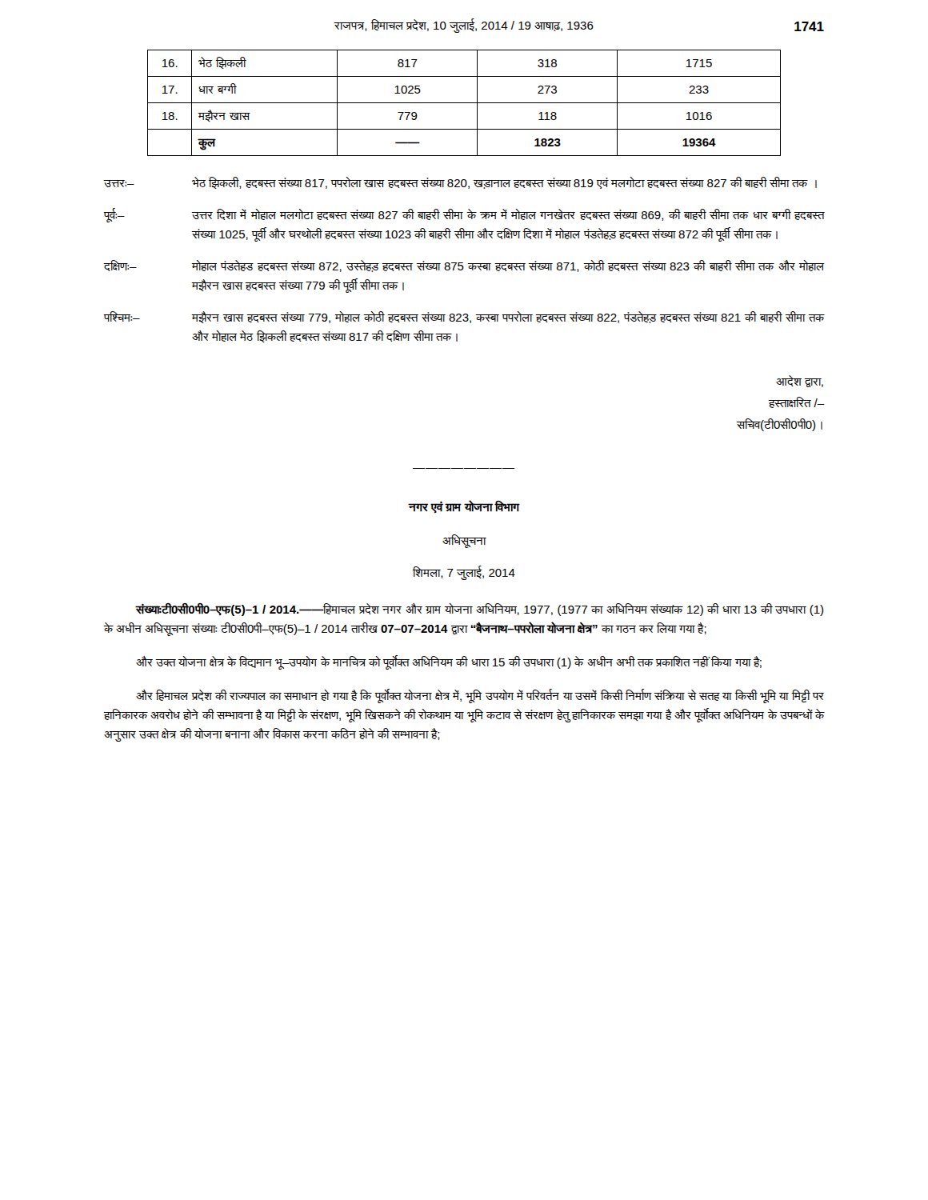राजपत्र, हिमाचल प्रदेश, 10 जुलाई, 2014 / 19 आषाढ़, 1936
1741
| 16. | भेठ झिकली | 817 | 318 | 1715 |
| 17. | धार बग्गी | 1025 | 273 | 233 |
| 18. | मझैरन खास | 779 | 118 | 1016 |
| | कुल | —— | 1823 | 19364 |
उत्तरः–
भेठ झिकली, हदबस्त संख्या 817, पपरोला खास हदबस्त संख्या 820, खड़ानाल हदबस्त संख्या 819 एवं मलगोटा हदबस्त संख्या 827 की बाहरी सीमा तक ।
पूर्वः–
उत्तर दिशा में मोहाल मलगोटा हदबस्त संख्या 827 की बाहरी सीमा के क्रम में मोहाल गनखेतर हदबस्त संख्या 869, की बाहरी सीमा तक धार बग्गी हदबस्त संख्या 1025, पूर्वी और घरथोली हदबस्त संख्या 1023 की बाहरी सीमा और दक्षिण दिशा में मोहाल पंडतेहड़ हदबस्त संख्या 872 की पूर्वी सीमा तक।
दक्षिणः–
मोहाल पंडतेहड हदबस्त संख्या 872, उस्तेहड़ हदबस्त संख्या 875 कस्बा हदबस्त संख्या 871, कोठी हदबस्त संख्या 823 की बाहरी सीमा तक और मोहाल मझैरन खास हदबस्त संख्या 779 की पूर्वी सीमा तक।
पश्चिमः–
मझैरन खास हदबस्त संख्या 779, मोहाल कोठी हदबस्त संख्या 823, कस्बा पपरोला हदबस्त संख्या 822, पंडतेहड़ हदबस्त संख्या 821 की बाहरी सीमा तक और मोहाल मेठ झिकली हदबस्त संख्या 817 की दक्षिण सीमा तक।
आदेश द्वारा,
हस्ताक्षरित /–
सचिव(टी0सी0पी0)।
————————
नगर एवं ग्राम योजना विभाग
अधिसूचना
शिमला, 7 जुलाई, 2014
संख्याःटी0सी0पी0–एफ(5)–1 / 2014.——हिमाचल प्रदेश नगर और ग्राम योजना अधिनियम, 1977, (1977 का अधिनियम संख्यांक 12) की धारा 13 की उपधारा (1) के अधीन अधिसूचना संख्याः टी0सी0पी–एफ(5)–1 / 2014 तारीख 07–07–2014 द्वारा “बैजनाथ–पपरोला योजना क्षेत्र” का गठन कर लिया गया है;
और उक्त योजना क्षेत्र के विद्यमान भू–उपयोग के मानचित्र को पूर्वोक्त अधिनियम की धारा 15 की उपधारा (1) के अधीन अभी तक प्रकाशित नहीं किया गया है;
और हिमाचल प्रदेश की राज्यपाल का समाधान हो गया है कि पूर्वोक्त योजना क्षेत्र में, भूमि उपयोग में परिवर्तन या उसमें किसी निर्माण संक्रिया से सतह या किसी भूमि या मिट्टी पर हानिकारक अवरोध होने की सम्भावना है या मिट्टी के संरक्षण, भूमि खिसकने की रोकथाम या भूमि कटाव से संरक्षण हेतु हानिकारक समझा गया है और पूर्वोक्त अधिनियम के उपबन्धों के अनुसार उक्त क्षेत्र की योजना बनाना और विकास करना कठिन होने की सम्भावना है;